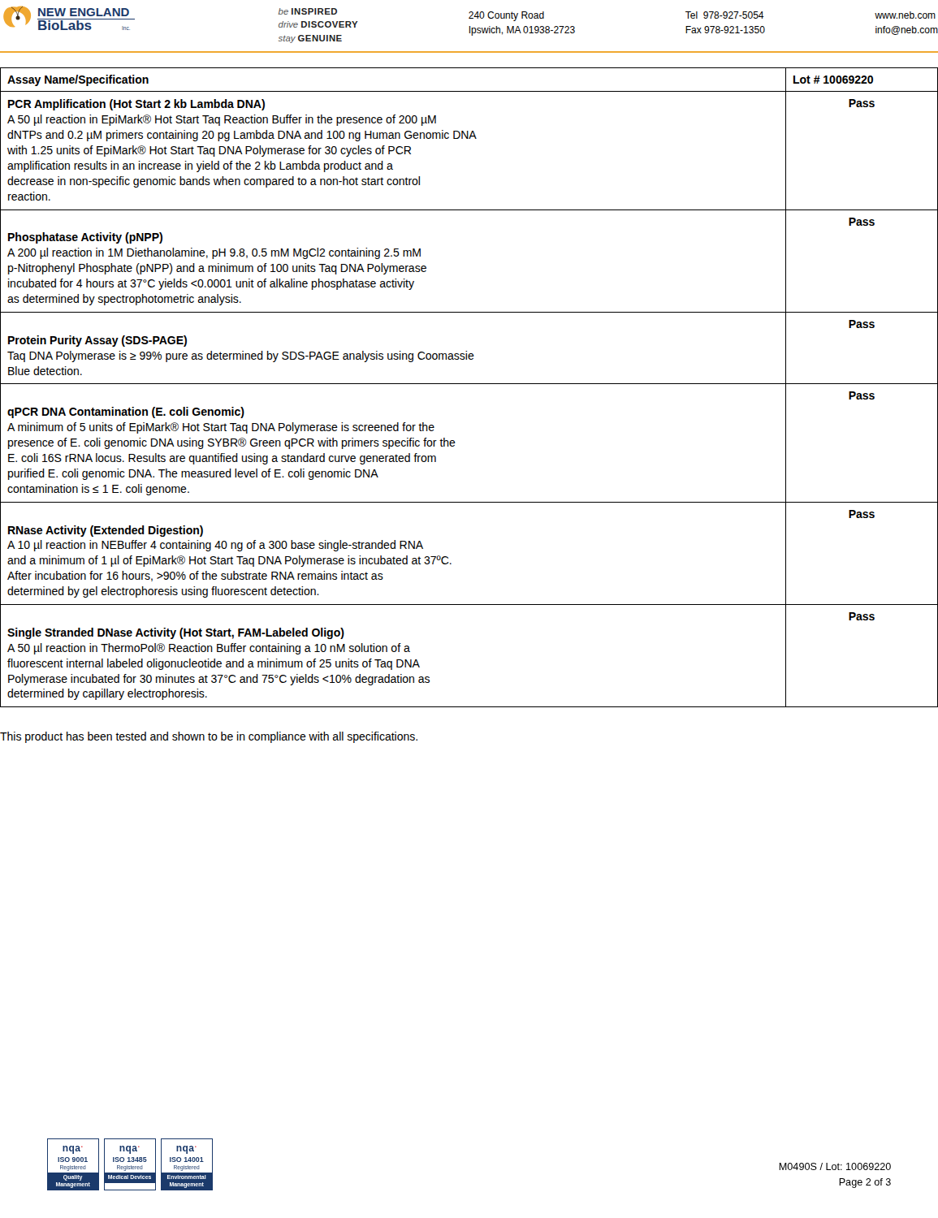NEW ENGLAND BioLabs Inc.
be INSPIRED
drive DISCOVERY
stay GENUINE
240 County Road
Ipswich, MA 01938-2723
Tel 978-927-5054
Fax 978-921-1350
www.neb.com
info@neb.com
| Assay Name/Specification | Lot # 10069220 |
| --- | --- |
| PCR Amplification (Hot Start 2 kb Lambda DNA) A 50 µl reaction in EpiMark® Hot Start Taq Reaction Buffer in the presence of 200 µM dNTPs and 0.2 µM primers containing 20 pg Lambda DNA and 100 ng Human Genomic DNA with 1.25 units of EpiMark® Hot Start Taq DNA Polymerase for 30 cycles of PCR amplification results in an increase in yield of the 2 kb Lambda product and a decrease in non-specific genomic bands when compared to a non-hot start control reaction. | Pass |
| Phosphatase Activity (pNPP) A 200 µl reaction in 1M Diethanolamine, pH 9.8, 0.5 mM MgCl2 containing 2.5 mM p-Nitrophenyl Phosphate (pNPP) and a minimum of 100 units Taq DNA Polymerase incubated for 4 hours at 37°C yields <0.0001 unit of alkaline phosphatase activity as determined by spectrophotometric analysis. | Pass |
| Protein Purity Assay (SDS-PAGE) Taq DNA Polymerase is ≥ 99% pure as determined by SDS-PAGE analysis using Coomassie Blue detection. | Pass |
| qPCR DNA Contamination (E. coli Genomic) A minimum of 5 units of EpiMark® Hot Start Taq DNA Polymerase is screened for the presence of E. coli genomic DNA using SYBR® Green qPCR with primers specific for the E. coli 16S rRNA locus. Results are quantified using a standard curve generated from purified E. coli genomic DNA. The measured level of E. coli genomic DNA contamination is ≤ 1 E. coli genome. | Pass |
| RNase Activity (Extended Digestion) A 10 µl reaction in NEBuffer 4 containing 40 ng of a 300 base single-stranded RNA and a minimum of 1 µl of EpiMark® Hot Start Taq DNA Polymerase is incubated at 37ºC. After incubation for 16 hours, >90% of the substrate RNA remains intact as determined by gel electrophoresis using fluorescent detection. | Pass |
| Single Stranded DNase Activity (Hot Start, FAM-Labeled Oligo) A 50 µl reaction in ThermoPol® Reaction Buffer containing a 10 nM solution of a fluorescent internal labeled oligonucleotide and a minimum of 25 units of Taq DNA Polymerase incubated for 30 minutes at 37°C and 75°C yields <10% degradation as determined by capillary electrophoresis. | Pass |
This product has been tested and shown to be in compliance with all specifications.
nqa.
ISO 9001
Registered
Quality
Management
nqa.
ISO 13485
Registered
Medical Devices
nqa.
ISO 14001
Registered
Environmental
Management
M0490S / Lot: 10069220
Page 2 of 3